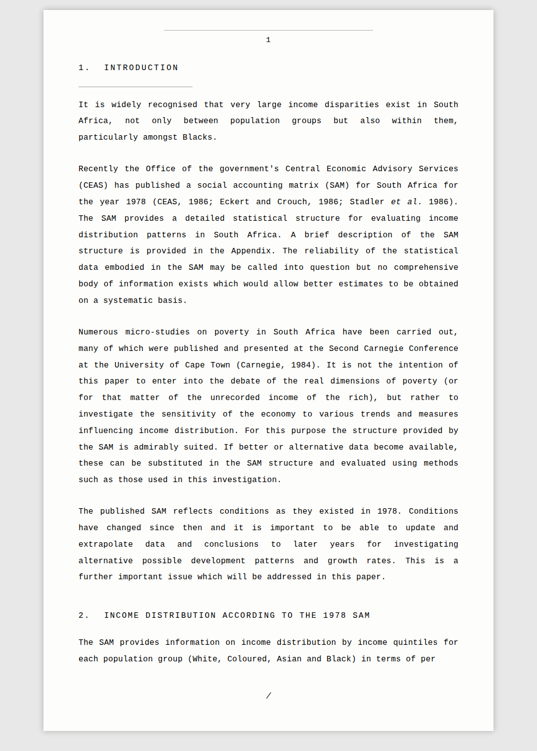1
1. INTRODUCTION
It is widely recognised that very large income disparities exist in South Africa, not only between population groups but also within them, particularly amongst Blacks.
Recently the Office of the government's Central Economic Advisory Services (CEAS) has published a social accounting matrix (SAM) for South Africa for the year 1978 (CEAS, 1986; Eckert and Crouch, 1986; Stadler et al. 1986). The SAM provides a detailed statistical structure for evaluating income distribution patterns in South Africa. A brief description of the SAM structure is provided in the Appendix. The reliability of the statistical data embodied in the SAM may be called into question but no comprehensive body of information exists which would allow better estimates to be obtained on a systematic basis.
Numerous micro-studies on poverty in South Africa have been carried out, many of which were published and presented at the Second Carnegie Conference at the University of Cape Town (Carnegie, 1984). It is not the intention of this paper to enter into the debate of the real dimensions of poverty (or for that matter of the unrecorded income of the rich), but rather to investigate the sensitivity of the economy to various trends and measures influencing income distribution. For this purpose the structure provided by the SAM is admirably suited. If better or alternative data become available, these can be substituted in the SAM structure and evaluated using methods such as those used in this investigation.
The published SAM reflects conditions as they existed in 1978. Conditions have changed since then and it is important to be able to update and extrapolate data and conclusions to later years for investigating alternative possible development patterns and growth rates. This is a further important issue which will be addressed in this paper.
2. INCOME DISTRIBUTION ACCORDING TO THE 1978 SAM
The SAM provides information on income distribution by income quintiles for each population group (White, Coloured, Asian and Black) in terms of per
/